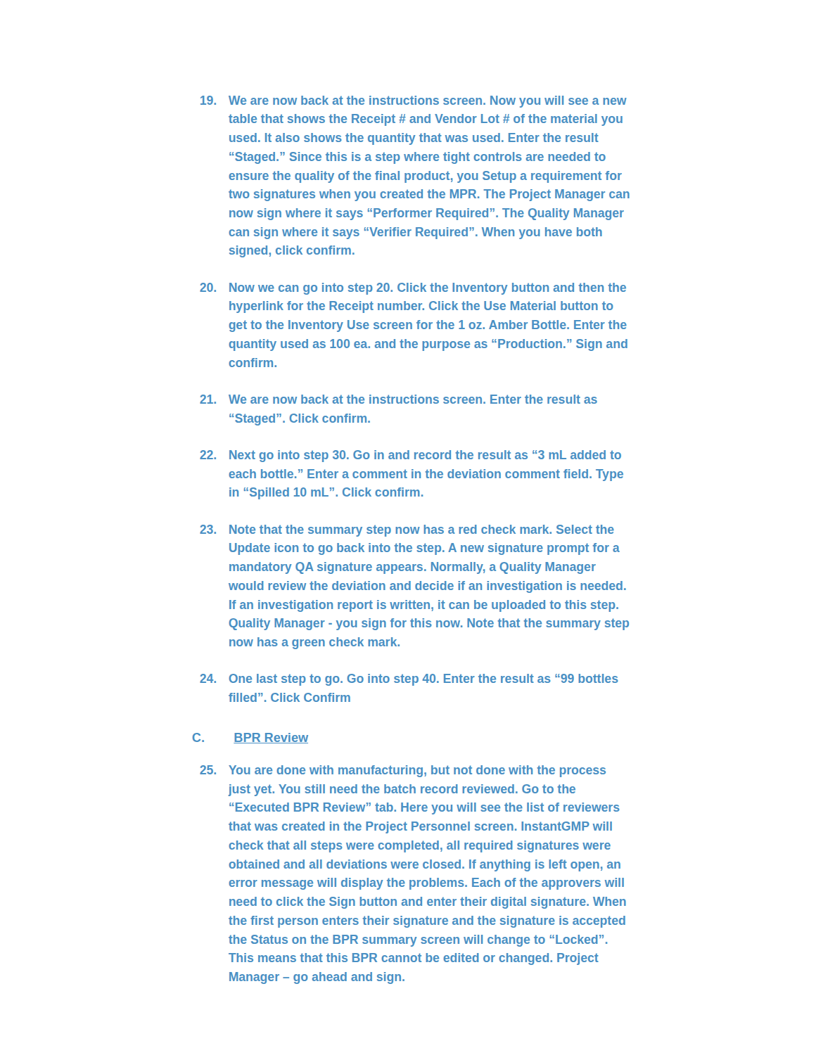We are now back at the instructions screen. Now you will see a new table that shows the Receipt # and Vendor Lot # of the material you used. It also shows the quantity that was used. Enter the result “Staged.” Since this is a step where tight controls are needed to ensure the quality of the final product, you Setup a requirement for two signatures when you created the MPR. The Project Manager can now sign where it says “Performer Required”. The Quality Manager can sign where it says “Verifier Required”. When you have both signed, click confirm.
Now we can go into step 20. Click the Inventory button and then the hyperlink for the Receipt number. Click the Use Material button to get to the Inventory Use screen for the 1 oz. Amber Bottle. Enter the quantity used as 100 ea. and the purpose as “Production.” Sign and confirm.
We are now back at the instructions screen. Enter the result as “Staged”. Click confirm.
Next go into step 30. Go in and record the result as “3 mL added to each bottle.” Enter a comment in the deviation comment field. Type in “Spilled 10 mL”. Click confirm.
Note that the summary step now has a red check mark. Select the Update icon to go back into the step. A new signature prompt for a mandatory QA signature appears. Normally, a Quality Manager would review the deviation and decide if an investigation is needed. If an investigation report is written, it can be uploaded to this step. Quality Manager - you sign for this now. Note that the summary step now has a green check mark.
One last step to go. Go into step 40. Enter the result as “99 bottles filled”. Click Confirm
C. BPR Review
You are done with manufacturing, but not done with the process just yet. You still need the batch record reviewed. Go to the “Executed BPR Review” tab. Here you will see the list of reviewers that was created in the Project Personnel screen. InstantGMP will check that all steps were completed, all required signatures were obtained and all deviations were closed. If anything is left open, an error message will display the problems. Each of the approvers will need to click the Sign button and enter their digital signature. When the first person enters their signature and the signature is accepted the Status on the BPR summary screen will change to “Locked”. This means that this BPR cannot be edited or changed. Project Manager – go ahead and sign.